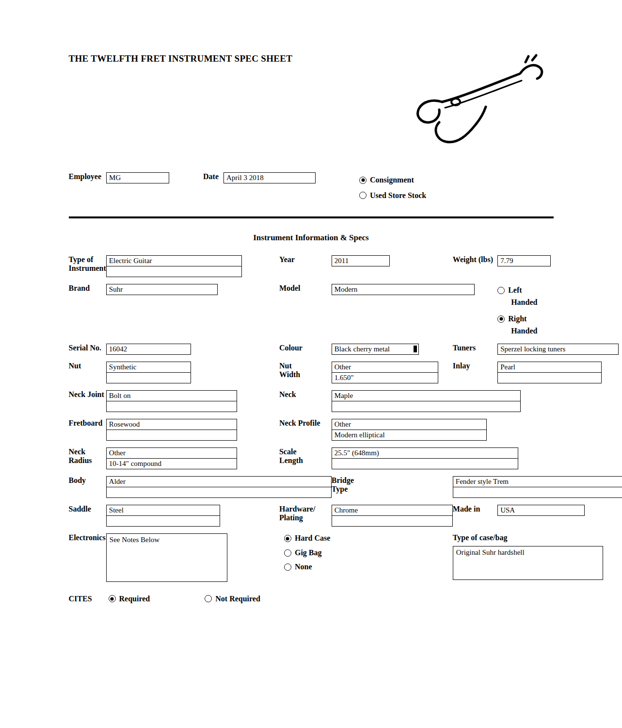THE TWELFTH FRET INSTRUMENT SPEC SHEET
Employee MG Date April 3 2018
Consignment
Used Store Stock
Instrument Information & Specs
| Type of Instrument | Electric Guitar | Year | 2011 | Weight (lbs) | 7.79 |
| Brand | Suhr | Model | Modern | Left Handed Right Handed |
| Serial No. | 16042 | Colour | Black cherry metal | Tuners | Sperzel locking tuners |
| Nut | Synthetic | Nut Width | Other 1.650" | Inlay | Pearl |
| Neck Joint | Bolt on | Neck | Maple |
| Fretboard | Rosewood | Neck Profile | Other Modern elliptical |
| Neck Radius | Other 10-14" compound | Scale Length | 25.5" (648mm) |
| Body | Alder | Bridge Type | Fender style Trem |
| Saddle | Steel | Hardware/ Plating | Chrome | Made in | USA |
| Electronics | See Notes Below | Hard Case Gig Bag None | Type of case/bag Original Suhr hardshell |
CITES Required Not Required